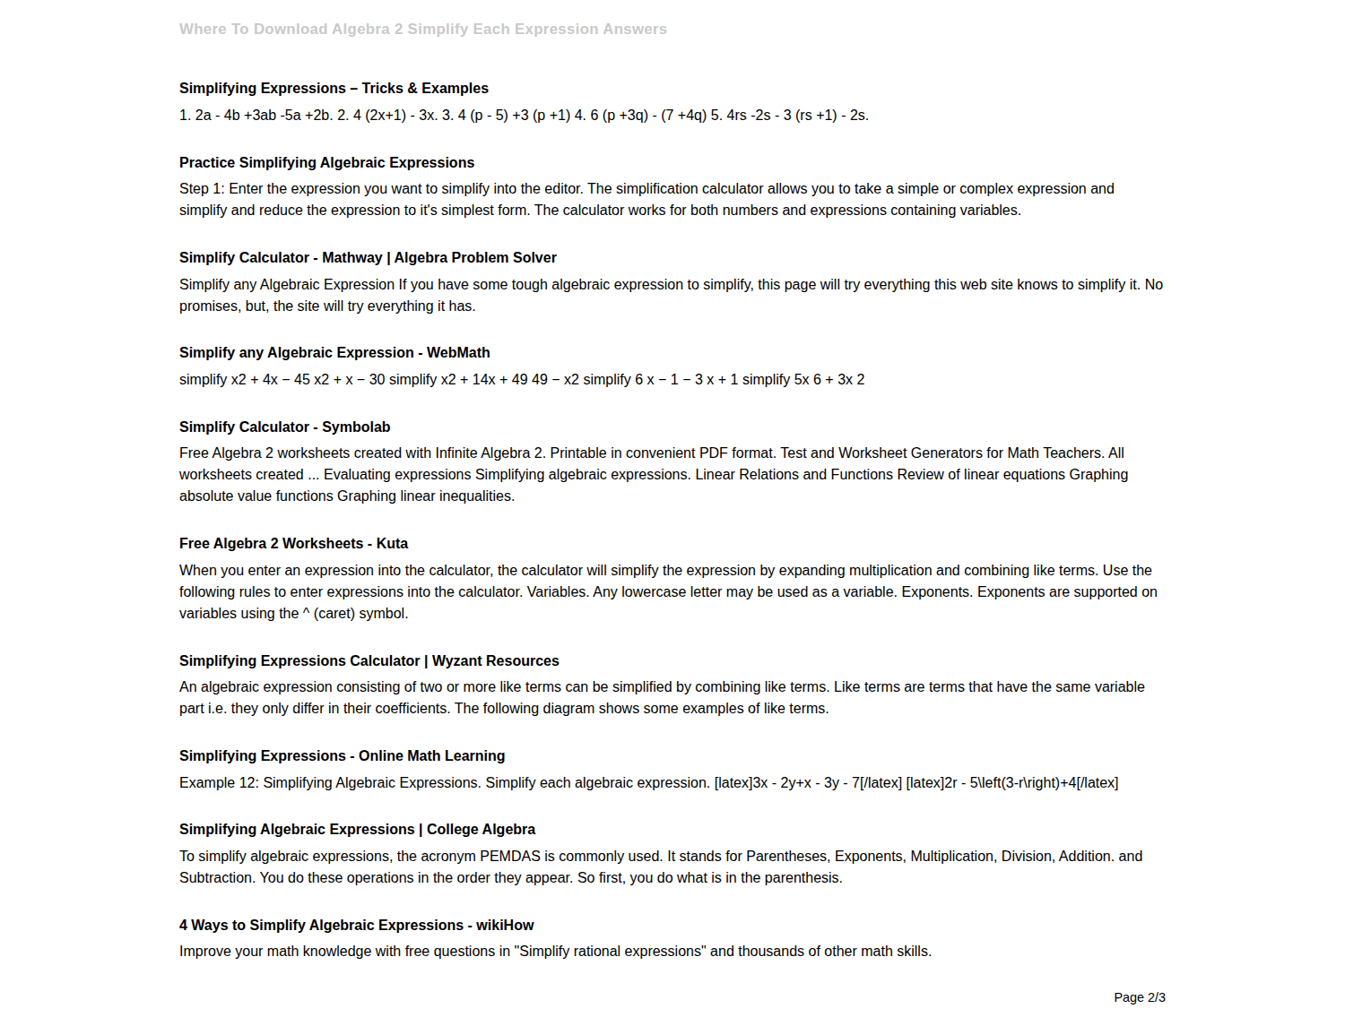Where To Download Algebra 2 Simplify Each Expression Answers
Simplifying Expressions – Tricks & Examples
1. 2a - 4b +3ab -5a +2b. 2. 4 (2x+1) - 3x. 3. 4 (p - 5) +3 (p +1) 4. 6 (p +3q) - (7 +4q) 5. 4rs -2s - 3 (rs +1) - 2s.
Practice Simplifying Algebraic Expressions
Step 1: Enter the expression you want to simplify into the editor. The simplification calculator allows you to take a simple or complex expression and simplify and reduce the expression to it's simplest form. The calculator works for both numbers and expressions containing variables.
Simplify Calculator - Mathway | Algebra Problem Solver
Simplify any Algebraic Expression If you have some tough algebraic expression to simplify, this page will try everything this web site knows to simplify it. No promises, but, the site will try everything it has.
Simplify any Algebraic Expression - WebMath
simplify x2 + 4x − 45 x2 + x − 30 simplify x2 + 14x + 49 49 − x2 simplify 6 x − 1 − 3 x + 1 simplify 5x 6 + 3x 2
Simplify Calculator - Symbolab
Free Algebra 2 worksheets created with Infinite Algebra 2. Printable in convenient PDF format. Test and Worksheet Generators for Math Teachers. All worksheets created ... Evaluating expressions Simplifying algebraic expressions. Linear Relations and Functions Review of linear equations Graphing absolute value functions Graphing linear inequalities.
Free Algebra 2 Worksheets - Kuta
When you enter an expression into the calculator, the calculator will simplify the expression by expanding multiplication and combining like terms. Use the following rules to enter expressions into the calculator. Variables. Any lowercase letter may be used as a variable. Exponents. Exponents are supported on variables using the ^ (caret) symbol.
Simplifying Expressions Calculator | Wyzant Resources
An algebraic expression consisting of two or more like terms can be simplified by combining like terms. Like terms are terms that have the same variable part i.e. they only differ in their coefficients. The following diagram shows some examples of like terms.
Simplifying Expressions - Online Math Learning
Example 12: Simplifying Algebraic Expressions. Simplify each algebraic expression. [latex]3x - 2y+x - 3y - 7[/latex] [latex]2r - 5\left(3-r\right)+4[/latex]
Simplifying Algebraic Expressions | College Algebra
To simplify algebraic expressions, the acronym PEMDAS is commonly used. It stands for Parentheses, Exponents, Multiplication, Division, Addition. and Subtraction. You do these operations in the order they appear. So first, you do what is in the parenthesis.
4 Ways to Simplify Algebraic Expressions - wikiHow
Improve your math knowledge with free questions in "Simplify rational expressions" and thousands of other math skills.
Page 2/3